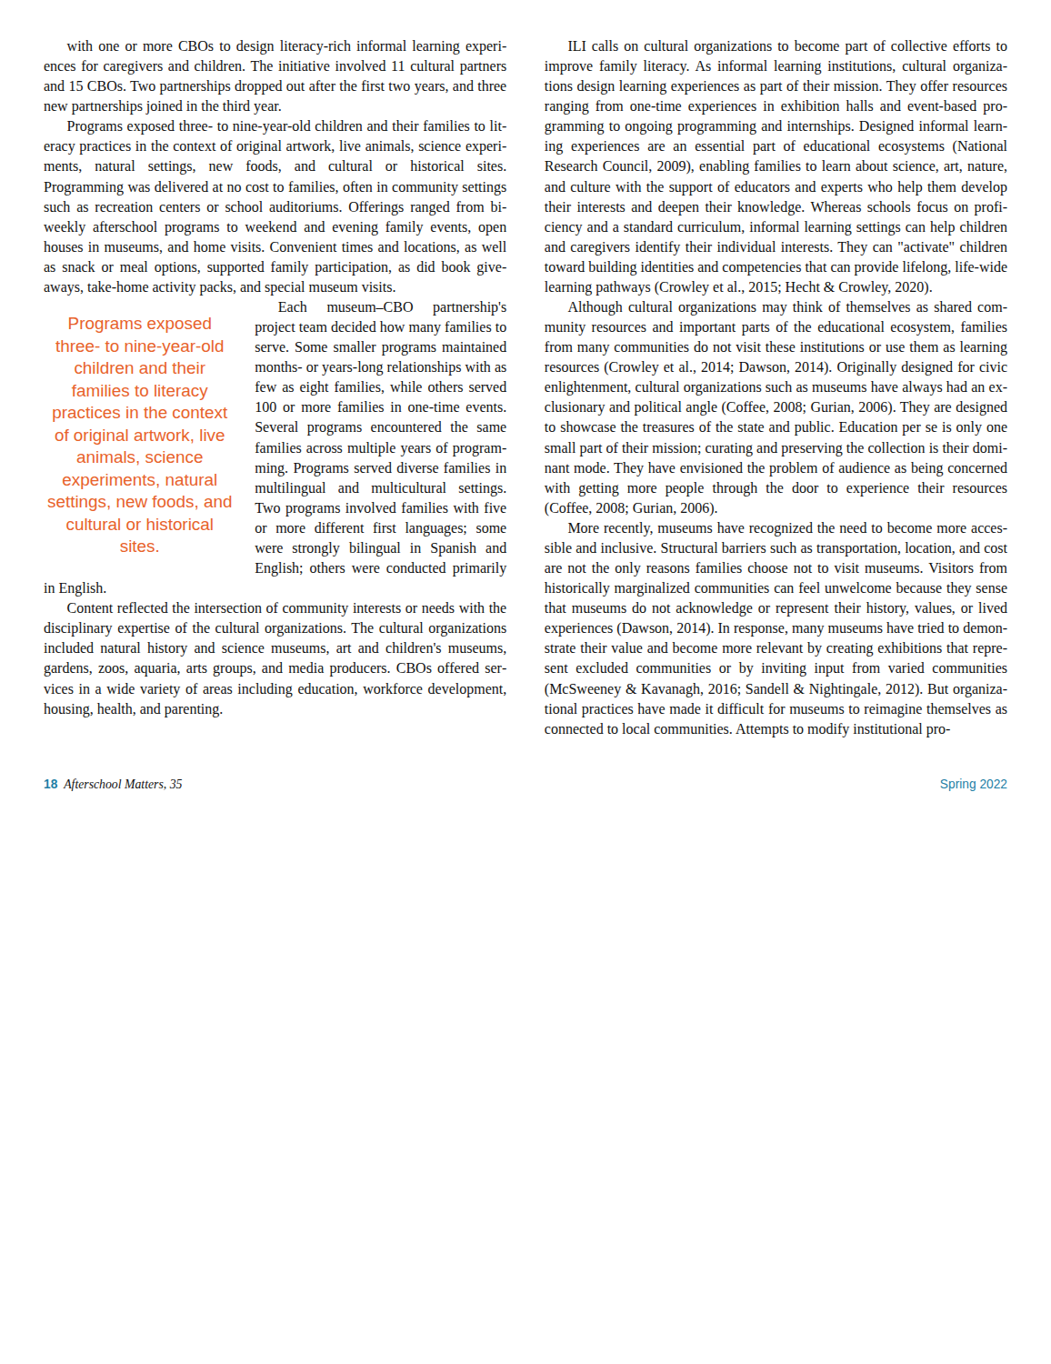with one or more CBOs to design literacy-rich informal learning experiences for caregivers and children. The initiative involved 11 cultural partners and 15 CBOs. Two partnerships dropped out after the first two years, and three new partnerships joined in the third year.
Programs exposed three- to nine-year-old children and their families to literacy practices in the context of original artwork, live animals, science experiments, natural settings, new foods, and cultural or historical sites. Programming was delivered at no cost to families, often in community settings such as recreation centers or school auditoriums. Offerings ranged from biweekly afterschool programs to weekend and evening family events, open houses in museums, and home visits. Convenient times and locations, as well as snack or meal options, supported family participation, as did book giveaways, take-home activity packs, and special museum visits.
Programs exposed three- to nine-year-old children and their families to literacy practices in the context of original artwork, live animals, science experiments, natural settings, new foods, and cultural or historical sites.
Each museum–CBO partnership's project team decided how many families to serve. Some smaller programs maintained months- or years-long relationships with as few as eight families, while others served 100 or more families in one-time events. Several programs encountered the same families across multiple years of programming. Programs served diverse families in multilingual and multicultural settings. Two programs involved families with five or more different first languages; some were strongly bilingual in Spanish and English; others were conducted primarily in English.
Content reflected the intersection of community interests or needs with the disciplinary expertise of the cultural organizations. The cultural organizations included natural history and science museums, art and children's museums, gardens, zoos, aquaria, arts groups, and media producers. CBOs offered services in a wide variety of areas including education, workforce development, housing, health, and parenting.
ILI calls on cultural organizations to become part of collective efforts to improve family literacy. As informal learning institutions, cultural organizations design learning experiences as part of their mission. They offer resources ranging from one-time experiences in exhibition halls and event-based programming to ongoing programming and internships. Designed informal learning experiences are an essential part of educational ecosystems (National Research Council, 2009), enabling families to learn about science, art, nature, and culture with the support of educators and experts who help them develop their interests and deepen their knowledge. Whereas schools focus on proficiency and a standard curriculum, informal learning settings can help children and caregivers identify their individual interests. They can "activate" children toward building identities and competencies that can provide lifelong, life-wide learning pathways (Crowley et al., 2015; Hecht & Crowley, 2020).
Although cultural organizations may think of themselves as shared community resources and important parts of the educational ecosystem, families from many communities do not visit these institutions or use them as learning resources (Crowley et al., 2014; Dawson, 2014). Originally designed for civic enlightenment, cultural organizations such as museums have always had an exclusionary and political angle (Coffee, 2008; Gurian, 2006). They are designed to showcase the treasures of the state and public. Education per se is only one small part of their mission; curating and preserving the collection is their dominant mode. They have envisioned the problem of audience as being concerned with getting more people through the door to experience their resources (Coffee, 2008; Gurian, 2006).
More recently, museums have recognized the need to become more accessible and inclusive. Structural barriers such as transportation, location, and cost are not the only reasons families choose not to visit museums. Visitors from historically marginalized communities can feel unwelcome because they sense that museums do not acknowledge or represent their history, values, or lived experiences (Dawson, 2014). In response, many museums have tried to demonstrate their value and become more relevant by creating exhibitions that represent excluded communities or by inviting input from varied communities (McSweeney & Kavanagh, 2016; Sandell & Nightingale, 2012). But organizational practices have made it difficult for museums to reimagine themselves as connected to local communities. Attempts to modify institutional pro-
18 Afterschool Matters, 35
Spring 2022